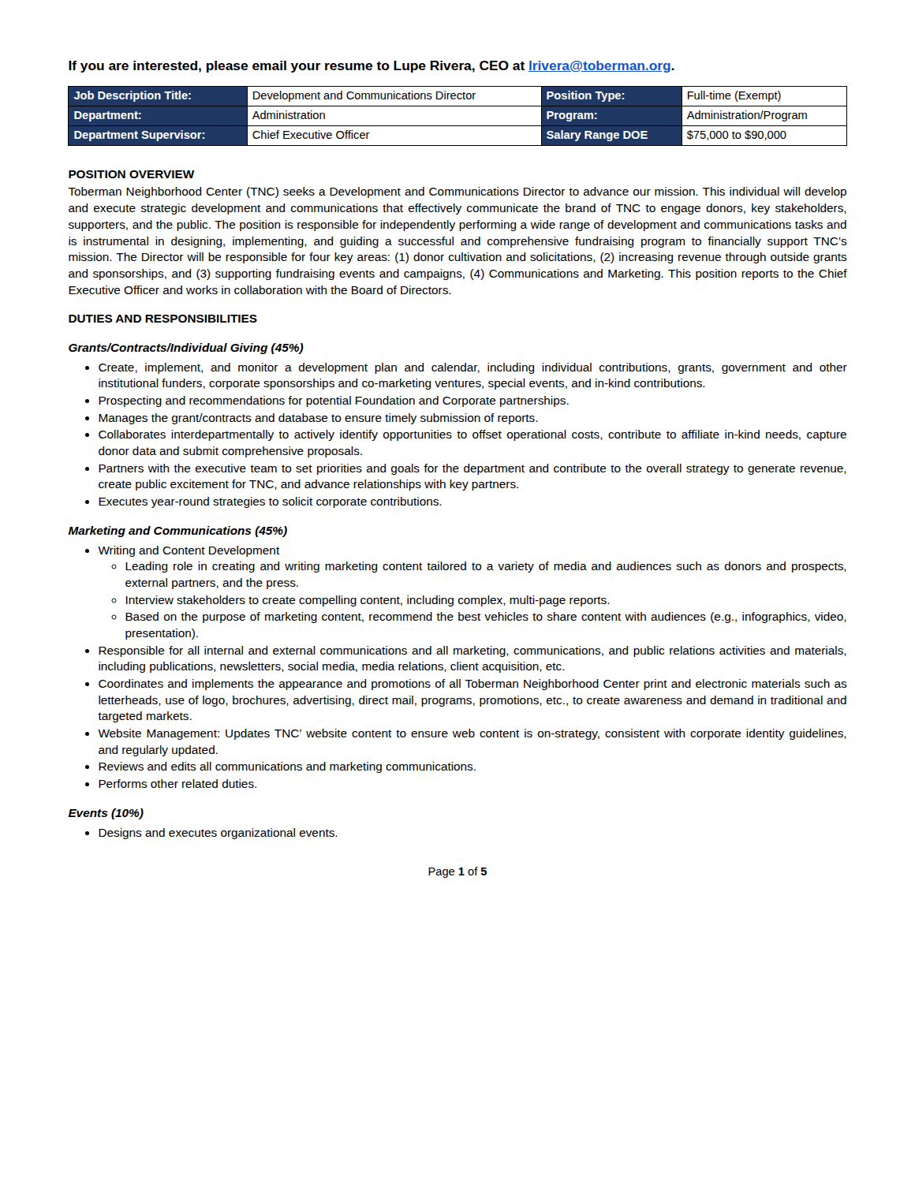If you are interested, please email your resume to Lupe Rivera, CEO at lrivera@toberman.org.
| Job Description Title: | Development and Communications Director | Position Type: | Full-time (Exempt) |
| Department: | Administration | Program: | Administration/Program |
| Department Supervisor: | Chief Executive Officer | Salary Range DOE | $75,000 to $90,000 |
POSITION OVERVIEW
Toberman Neighborhood Center (TNC) seeks a Development and Communications Director to advance our mission. This individual will develop and execute strategic development and communications that effectively communicate the brand of TNC to engage donors, key stakeholders, supporters, and the public. The position is responsible for independently performing a wide range of development and communications tasks and is instrumental in designing, implementing, and guiding a successful and comprehensive fundraising program to financially support TNC’s mission. The Director will be responsible for four key areas: (1) donor cultivation and solicitations, (2) increasing revenue through outside grants and sponsorships, and (3) supporting fundraising events and campaigns, (4) Communications and Marketing. This position reports to the Chief Executive Officer and works in collaboration with the Board of Directors.
DUTIES AND RESPONSIBILITIES
Grants/Contracts/Individual Giving (45%)
Create, implement, and monitor a development plan and calendar, including individual contributions, grants, government and other institutional funders, corporate sponsorships and co-marketing ventures, special events, and in-kind contributions.
Prospecting and recommendations for potential Foundation and Corporate partnerships.
Manages the grant/contracts and database to ensure timely submission of reports.
Collaborates interdepartmentally to actively identify opportunities to offset operational costs, contribute to affiliate in-kind needs, capture donor data and submit comprehensive proposals.
Partners with the executive team to set priorities and goals for the department and contribute to the overall strategy to generate revenue, create public excitement for TNC, and advance relationships with key partners.
Executes year-round strategies to solicit corporate contributions.
Marketing and Communications (45%)
Writing and Content Development
Leading role in creating and writing marketing content tailored to a variety of media and audiences such as donors and prospects, external partners, and the press.
Interview stakeholders to create compelling content, including complex, multi-page reports.
Based on the purpose of marketing content, recommend the best vehicles to share content with audiences (e.g., infographics, video, presentation).
Responsible for all internal and external communications and all marketing, communications, and public relations activities and materials, including publications, newsletters, social media, media relations, client acquisition, etc.
Coordinates and implements the appearance and promotions of all Toberman Neighborhood Center print and electronic materials such as letterheads, use of logo, brochures, advertising, direct mail, programs, promotions, etc., to create awareness and demand in traditional and targeted markets.
Website Management: Updates TNC’ website content to ensure web content is on-strategy, consistent with corporate identity guidelines, and regularly updated.
Reviews and edits all communications and marketing communications.
Performs other related duties.
Events (10%)
Designs and executes organizational events.
Page 1 of 5